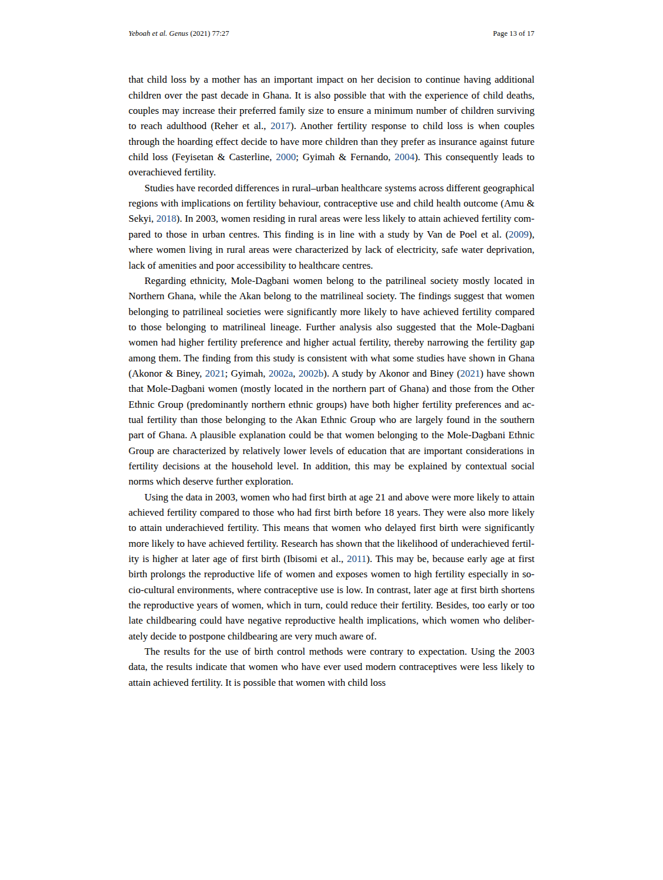Yeboah et al. Genus (2021) 77:27
Page 13 of 17
that child loss by a mother has an important impact on her decision to continue having additional children over the past decade in Ghana. It is also possible that with the experience of child deaths, couples may increase their preferred family size to ensure a minimum number of children surviving to reach adulthood (Reher et al., 2017). Another fertility response to child loss is when couples through the hoarding effect decide to have more children than they prefer as insurance against future child loss (Feyisetan & Casterline, 2000; Gyimah & Fernando, 2004). This consequently leads to overachieved fertility.
Studies have recorded differences in rural–urban healthcare systems across different geographical regions with implications on fertility behaviour, contraceptive use and child health outcome (Amu & Sekyi, 2018). In 2003, women residing in rural areas were less likely to attain achieved fertility compared to those in urban centres. This finding is in line with a study by Van de Poel et al. (2009), where women living in rural areas were characterized by lack of electricity, safe water deprivation, lack of amenities and poor accessibility to healthcare centres.
Regarding ethnicity, Mole-Dagbani women belong to the patrilineal society mostly located in Northern Ghana, while the Akan belong to the matrilineal society. The findings suggest that women belonging to patrilineal societies were significantly more likely to have achieved fertility compared to those belonging to matrilineal lineage. Further analysis also suggested that the Mole-Dagbani women had higher fertility preference and higher actual fertility, thereby narrowing the fertility gap among them. The finding from this study is consistent with what some studies have shown in Ghana (Akonor & Biney, 2021; Gyimah, 2002a, 2002b). A study by Akonor and Biney (2021) have shown that Mole-Dagbani women (mostly located in the northern part of Ghana) and those from the Other Ethnic Group (predominantly northern ethnic groups) have both higher fertility preferences and actual fertility than those belonging to the Akan Ethnic Group who are largely found in the southern part of Ghana. A plausible explanation could be that women belonging to the Mole-Dagbani Ethnic Group are characterized by relatively lower levels of education that are important considerations in fertility decisions at the household level. In addition, this may be explained by contextual social norms which deserve further exploration.
Using the data in 2003, women who had first birth at age 21 and above were more likely to attain achieved fertility compared to those who had first birth before 18 years. They were also more likely to attain underachieved fertility. This means that women who delayed first birth were significantly more likely to have achieved fertility. Research has shown that the likelihood of underachieved fertility is higher at later age of first birth (Ibisomi et al., 2011). This may be, because early age at first birth prolongs the reproductive life of women and exposes women to high fertility especially in socio-cultural environments, where contraceptive use is low. In contrast, later age at first birth shortens the reproductive years of women, which in turn, could reduce their fertility. Besides, too early or too late childbearing could have negative reproductive health implications, which women who deliberately decide to postpone childbearing are very much aware of.
The results for the use of birth control methods were contrary to expectation. Using the 2003 data, the results indicate that women who have ever used modern contraceptives were less likely to attain achieved fertility. It is possible that women with child loss